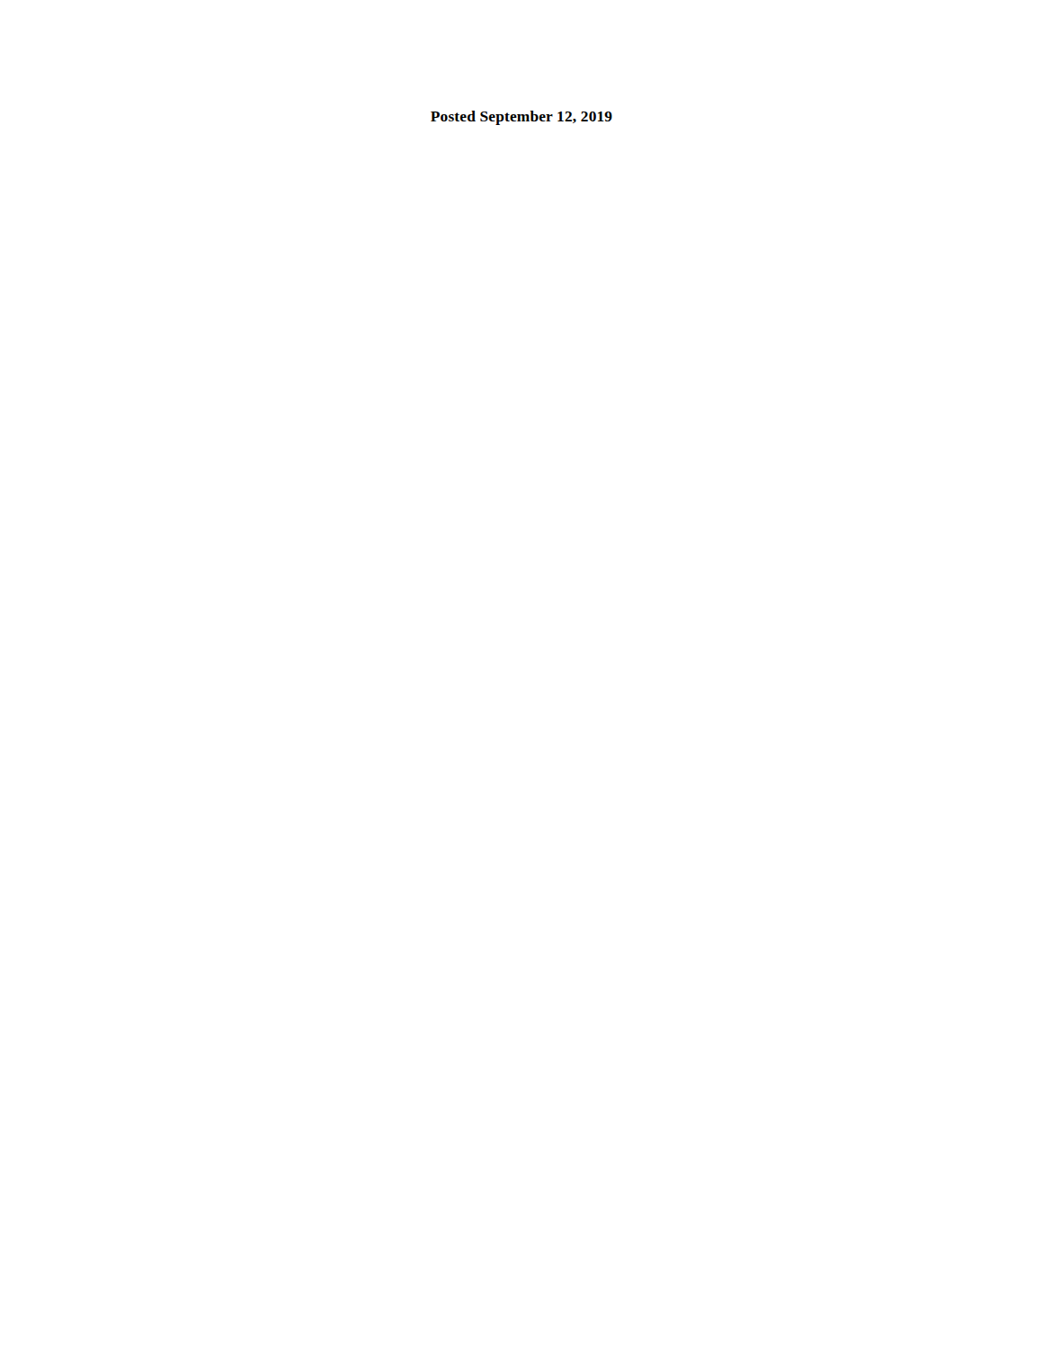Posted September 12, 2019